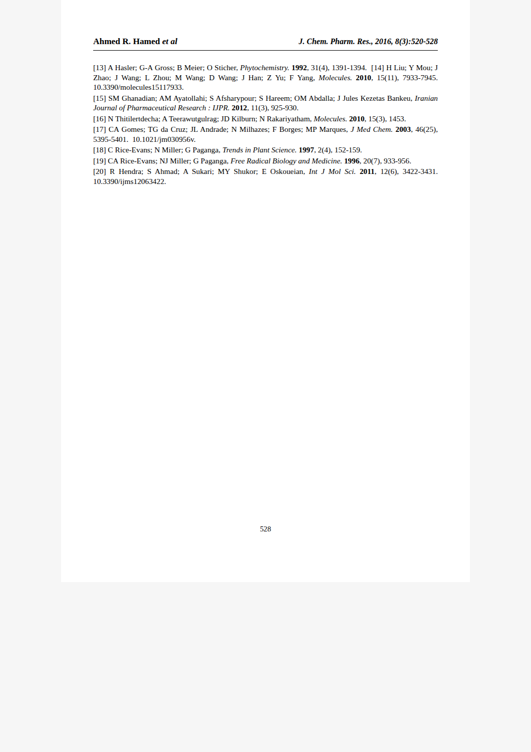Ahmed R. Hamed et al
J. Chem. Pharm. Res., 2016, 8(3):520-528
[13] A Hasler; G-A Gross; B Meier; O Sticher, Phytochemistry. 1992, 31(4), 1391-1394. [14] H Liu; Y Mou; J Zhao; J Wang; L Zhou; M Wang; D Wang; J Han; Z Yu; F Yang, Molecules. 2010, 15(11), 7933-7945. 10.3390/molecules15117933.
[15] SM Ghanadian; AM Ayatollahi; S Afsharypour; S Hareem; OM Abdalla; J Jules Kezetas Bankeu, Iranian Journal of Pharmaceutical Research : IJPR. 2012, 11(3), 925-930.
[16] N Thitilertdecha; A Teerawutgulrag; JD Kilburn; N Rakariyatham, Molecules. 2010, 15(3), 1453.
[17] CA Gomes; TG da Cruz; JL Andrade; N Milhazes; F Borges; MP Marques, J Med Chem. 2003, 46(25), 5395-5401. 10.1021/jm030956v.
[18] C Rice-Evans; N Miller; G Paganga, Trends in Plant Science. 1997, 2(4), 152-159.
[19] CA Rice-Evans; NJ Miller; G Paganga, Free Radical Biology and Medicine. 1996, 20(7), 933-956.
[20] R Hendra; S Ahmad; A Sukari; MY Shukor; E Oskoueian, Int J Mol Sci. 2011, 12(6), 3422-3431. 10.3390/ijms12063422.
528